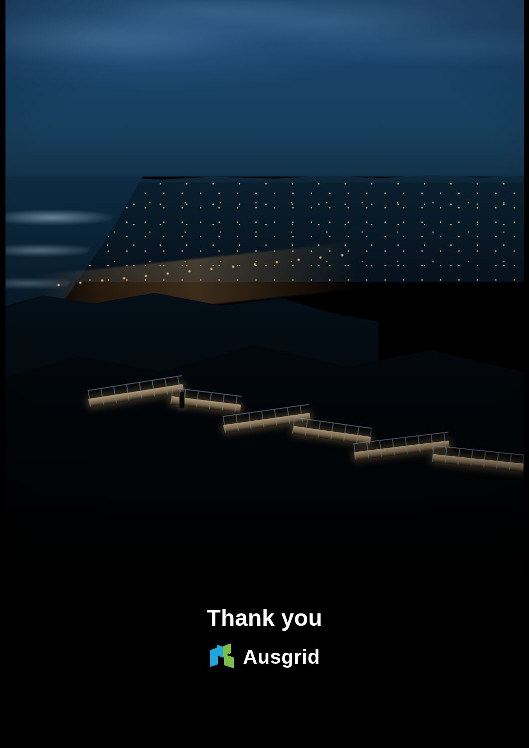Thank you
Ausgrid